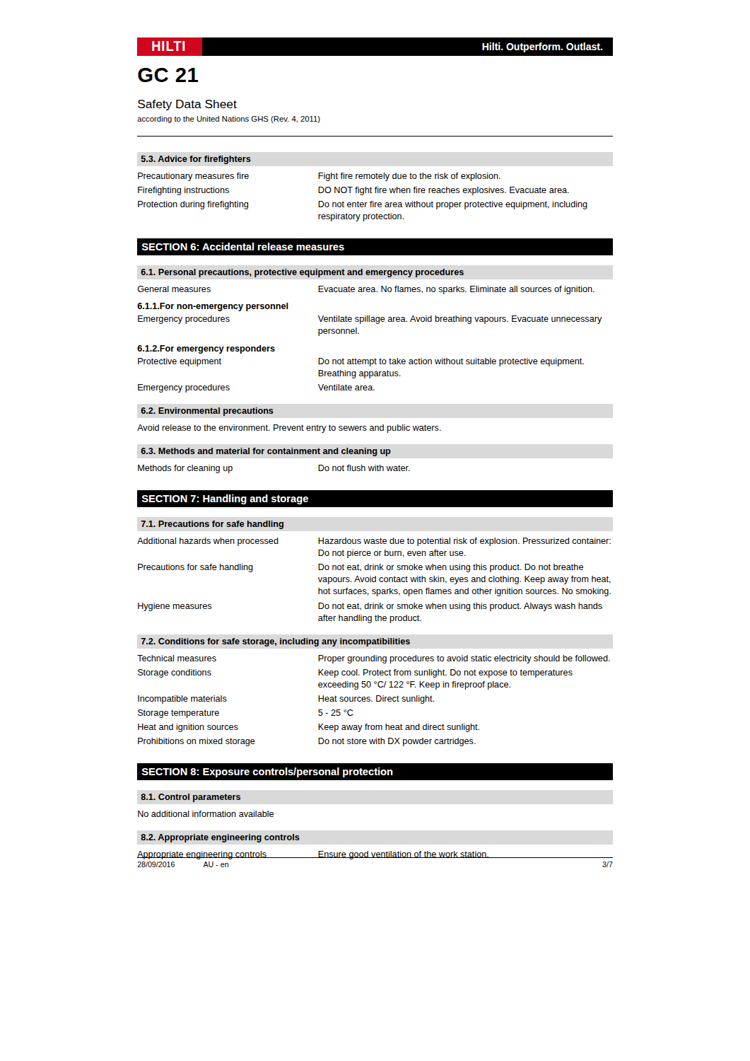HILTI
Hilti. Outperform. Outlast.
GC 21
Safety Data Sheet
according to the United Nations GHS (Rev. 4, 2011)
5.3. Advice for firefighters
Precautionary measures fire
Fight fire remotely due to the risk of explosion.
Firefighting instructions
DO NOT fight fire when fire reaches explosives. Evacuate area.
Protection during firefighting
Do not enter fire area without proper protective equipment, including respiratory protection.
SECTION 6: Accidental release measures
6.1. Personal precautions, protective equipment and emergency procedures
General measures
Evacuate area. No flames, no sparks. Eliminate all sources of ignition.
6.1.1.For non-emergency personnel
Emergency procedures
Ventilate spillage area. Avoid breathing vapours. Evacuate unnecessary personnel.
6.1.2.For emergency responders
Protective equipment
Do not attempt to take action without suitable protective equipment. Breathing apparatus.
Emergency procedures
Ventilate area.
6.2. Environmental precautions
Avoid release to the environment. Prevent entry to sewers and public waters.
6.3. Methods and material for containment and cleaning up
Methods for cleaning up
Do not flush with water.
SECTION 7: Handling and storage
7.1. Precautions for safe handling
Additional hazards when processed
Hazardous waste due to potential risk of explosion. Pressurized container: Do not pierce or burn, even after use.
Precautions for safe handling
Do not eat, drink or smoke when using this product. Do not breathe vapours. Avoid contact with skin, eyes and clothing. Keep away from heat, hot surfaces, sparks, open flames and other ignition sources. No smoking.
Hygiene measures
Do not eat, drink or smoke when using this product. Always wash hands after handling the product.
7.2. Conditions for safe storage, including any incompatibilities
Technical measures
Proper grounding procedures to avoid static electricity should be followed.
Storage conditions
Keep cool. Protect from sunlight. Do not expose to temperatures exceeding 50 °C/ 122 °F. Keep in fireproof place.
Incompatible materials
Heat sources. Direct sunlight.
Storage temperature
5 - 25 °C
Heat and ignition sources
Keep away from heat and direct sunlight.
Prohibitions on mixed storage
Do not store with DX powder cartridges.
SECTION 8: Exposure controls/personal protection
8.1. Control parameters
No additional information available
8.2. Appropriate engineering controls
Appropriate engineering controls
Ensure good ventilation of the work station.
28/09/2016 AU - en
3/7